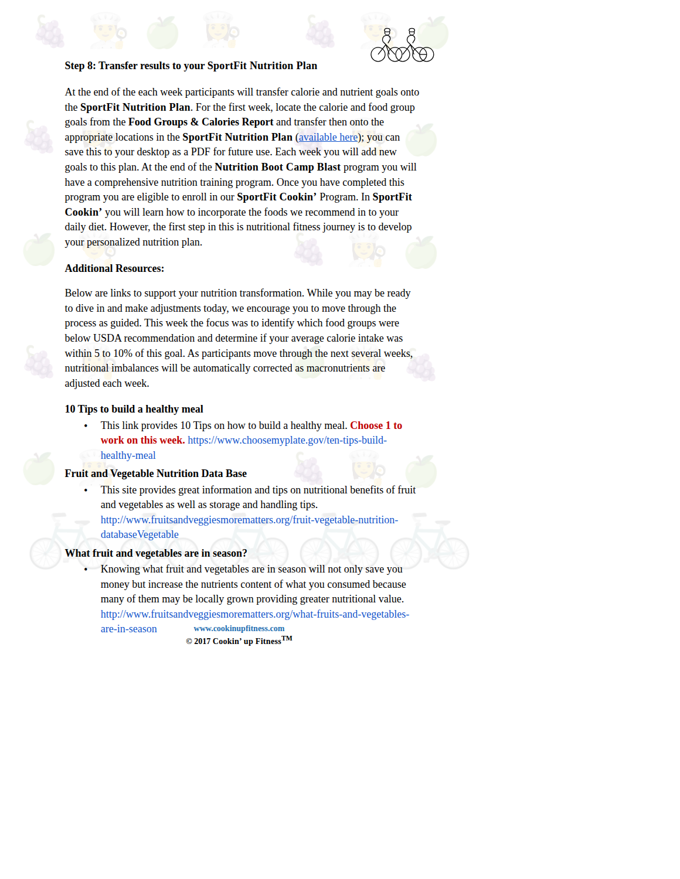🍇 👨‍🍳 🍏 👩‍🍳 🍇 👨‍🍳 🍏 🍇 👩‍🍳 🍇 👨‍🍳 🍏 🍏 👨‍🍳 🍇 👩‍🍳 🍏 🍇 👩‍🍳 🍏 👨‍🍳 🍇 🍏 👨‍🍳 🍇 👩‍🍳 🍏 🚲 🚲 🚲 🚲 🚲
Step 8: Transfer results to your SportFit Nutrition Plan
At the end of the each week participants will transfer calorie and nutrient goals onto the SportFit Nutrition Plan. For the first week, locate the calorie and food group goals from the Food Groups & Calories Report and transfer then onto the appropriate locations in the SportFit Nutrition Plan (available here); you can save this to your desktop as a PDF for future use. Each week you will add new goals to this plan. At the end of the Nutrition Boot Camp Blast program you will have a comprehensive nutrition training program. Once you have completed this program you are eligible to enroll in our SportFit Cookin’ Program. In SportFit Cookin’ you will learn how to incorporate the foods we recommend in to your daily diet. However, the first step in this is nutritional fitness journey is to develop your personalized nutrition plan.
Additional Resources:
Below are links to support your nutrition transformation. While you may be ready to dive in and make adjustments today, we encourage you to move through the process as guided. This week the focus was to identify which food groups were below USDA recommendation and determine if your average calorie intake was within 5 to 10% of this goal. As participants move through the next several weeks, nutritional imbalances will be automatically corrected as macronutrients are adjusted each week.
10 Tips to build a healthy meal
This link provides 10 Tips on how to build a healthy meal. Choose 1 to work on this week. https://www.choosemyplate.gov/ten-tips-build-healthy-meal
Fruit and Vegetable Nutrition Data Base
This site provides great information and tips on nutritional benefits of fruit and vegetables as well as storage and handling tips.
http://www.fruitsandveggiesmorematters.org/fruit-vegetable-nutrition-databaseVegetable
What fruit and vegetables are in season?
Knowing what fruit and vegetables are in season will not only save you money but increase the nutrients content of what you consumed because many of them may be locally grown providing greater nutritional value.
http://www.fruitsandveggiesmorematters.org/what-fruits-and-vegetables-are-in-season
www.cookinupfitness.com
© 2017 Cookin’ up FitnessTM